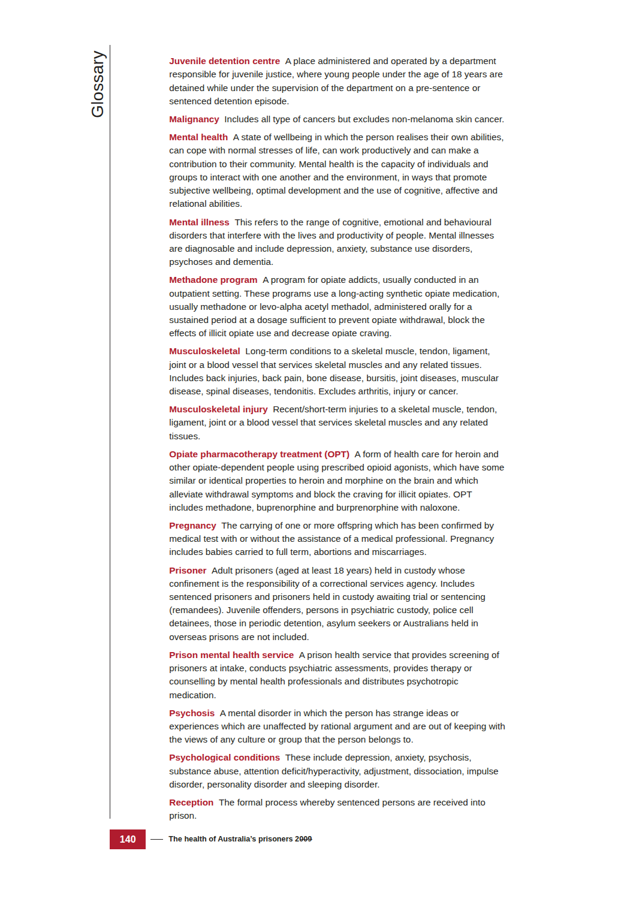Glossary
Juvenile detention centre A place administered and operated by a department responsible for juvenile justice, where young people under the age of 18 years are detained while under the supervision of the department on a pre-sentence or sentenced detention episode.
Malignancy Includes all type of cancers but excludes non-melanoma skin cancer.
Mental health A state of wellbeing in which the person realises their own abilities, can cope with normal stresses of life, can work productively and can make a contribution to their community. Mental health is the capacity of individuals and groups to interact with one another and the environment, in ways that promote subjective wellbeing, optimal development and the use of cognitive, affective and relational abilities.
Mental illness This refers to the range of cognitive, emotional and behavioural disorders that interfere with the lives and productivity of people. Mental illnesses are diagnosable and include depression, anxiety, substance use disorders, psychoses and dementia.
Methadone program A program for opiate addicts, usually conducted in an outpatient setting. These programs use a long-acting synthetic opiate medication, usually methadone or levo-alpha acetyl methadol, administered orally for a sustained period at a dosage sufficient to prevent opiate withdrawal, block the effects of illicit opiate use and decrease opiate craving.
Musculoskeletal Long-term conditions to a skeletal muscle, tendon, ligament, joint or a blood vessel that services skeletal muscles and any related tissues. Includes back injuries, back pain, bone disease, bursitis, joint diseases, muscular disease, spinal diseases, tendonitis. Excludes arthritis, injury or cancer.
Musculoskeletal injury Recent/short-term injuries to a skeletal muscle, tendon, ligament, joint or a blood vessel that services skeletal muscles and any related tissues.
Opiate pharmacotherapy treatment (OPT) A form of health care for heroin and other opiate-dependent people using prescribed opioid agonists, which have some similar or identical properties to heroin and morphine on the brain and which alleviate withdrawal symptoms and block the craving for illicit opiates. OPT includes methadone, buprenorphine and burprenorphine with naloxone.
Pregnancy The carrying of one or more offspring which has been confirmed by medical test with or without the assistance of a medical professional. Pregnancy includes babies carried to full term, abortions and miscarriages.
Prisoner Adult prisoners (aged at least 18 years) held in custody whose confinement is the responsibility of a correctional services agency. Includes sentenced prisoners and prisoners held in custody awaiting trial or sentencing (remandees). Juvenile offenders, persons in psychiatric custody, police cell detainees, those in periodic detention, asylum seekers or Australians held in overseas prisons are not included.
Prison mental health service A prison health service that provides screening of prisoners at intake, conducts psychiatric assessments, provides therapy or counselling by mental health professionals and distributes psychotropic medication.
Psychosis A mental disorder in which the person has strange ideas or experiences which are unaffected by rational argument and are out of keeping with the views of any culture or group that the person belongs to.
Psychological conditions These include depression, anxiety, psychosis, substance abuse, attention deficit/hyperactivity, adjustment, dissociation, impulse disorder, personality disorder and sleeping disorder.
Reception The formal process whereby sentenced persons are received into prison.
140
The health of Australia’s prisoners 2009